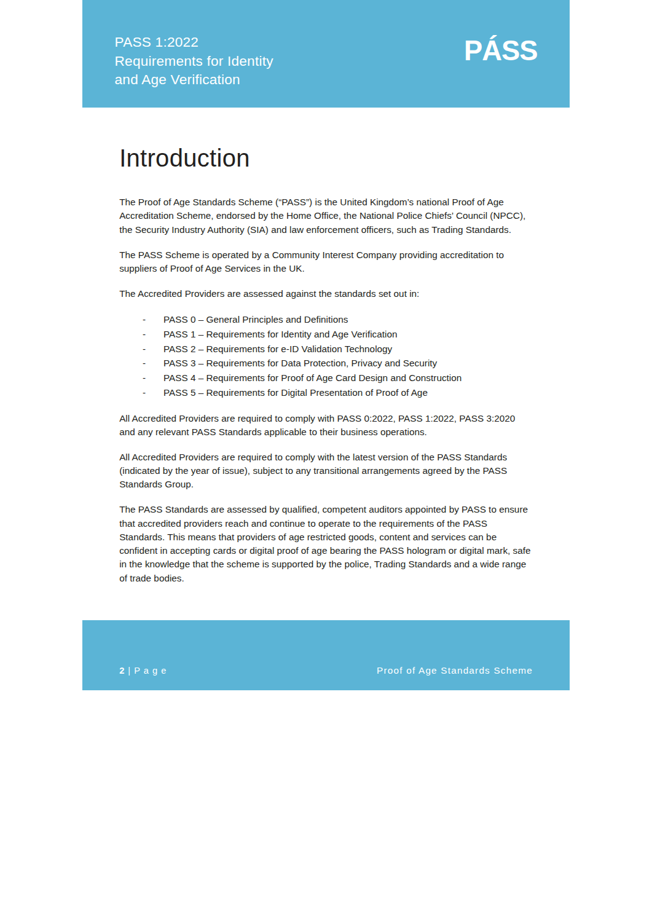PASS 1:2022
Requirements for Identity
and Age Verification
PÁSS
Introduction
The Proof of Age Standards Scheme (“PASS”) is the United Kingdom’s national Proof of Age Accreditation Scheme, endorsed by the Home Office, the National Police Chiefs’ Council (NPCC), the Security Industry Authority (SIA) and law enforcement officers, such as Trading Standards.
The PASS Scheme is operated by a Community Interest Company providing accreditation to suppliers of Proof of Age Services in the UK.
The Accredited Providers are assessed against the standards set out in:
PASS 0 – General Principles and Definitions
PASS 1 – Requirements for Identity and Age Verification
PASS 2 – Requirements for e-ID Validation Technology
PASS 3 – Requirements for Data Protection, Privacy and Security
PASS 4 – Requirements for Proof of Age Card Design and Construction
PASS 5 – Requirements for Digital Presentation of Proof of Age
All Accredited Providers are required to comply with PASS 0:2022, PASS 1:2022, PASS 3:2020 and any relevant PASS Standards applicable to their business operations.
All Accredited Providers are required to comply with the latest version of the PASS Standards (indicated by the year of issue), subject to any transitional arrangements agreed by the PASS Standards Group.
The PASS Standards are assessed by qualified, competent auditors appointed by PASS to ensure that accredited providers reach and continue to operate to the requirements of the PASS Standards. This means that providers of age restricted goods, content and services can be confident in accepting cards or digital proof of age bearing the PASS hologram or digital mark, safe in the knowledge that the scheme is supported by the police, Trading Standards and a wide range of trade bodies.
2 | P a g e Proof of Age Standards Scheme